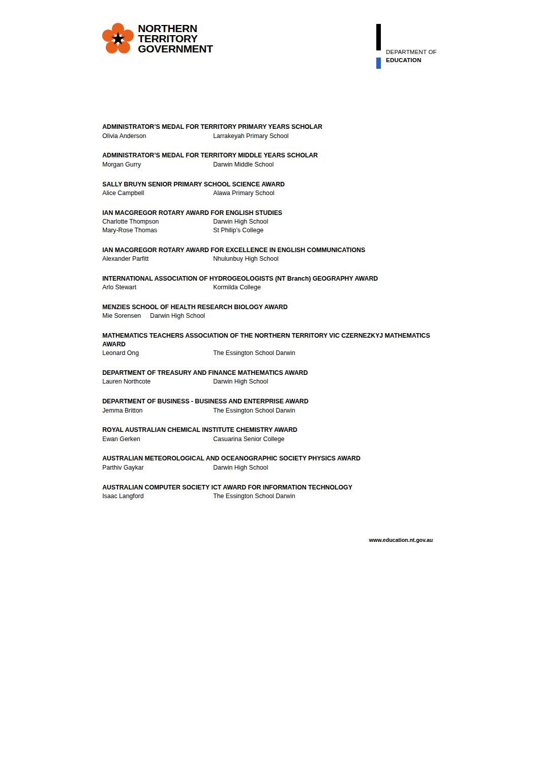NORTHERN TERRITORY GOVERNMENT
DEPARTMENT OF EDUCATION
ADMINISTRATOR’S MEDAL FOR TERRITORY PRIMARY YEARS SCHOLAR
Olivia Anderson Larrakeyah Primary School
ADMINISTRATOR’S MEDAL FOR TERRITORY MIDDLE YEARS SCHOLAR
Morgan Gurry Darwin Middle School
SALLY BRUYN SENIOR PRIMARY SCHOOL SCIENCE AWARD
Alice Campbell Alawa Primary School
IAN MACGREGOR ROTARY AWARD FOR ENGLISH STUDIES
Charlotte Thompson Darwin High School
Mary-Rose Thomas St Philip’s College
IAN MACGREGOR ROTARY AWARD FOR EXCELLENCE IN ENGLISH COMMUNICATIONS
Alexander Parfitt Nhulunbuy High School
INTERNATIONAL ASSOCIATION OF HYDROGEOLOGISTS (NT Branch) GEOGRAPHY AWARD
Arlo Stewart Kormilda College
MENZIES SCHOOL OF HEALTH RESEARCH BIOLOGY AWARD
Mie Sorensen Darwin High School
MATHEMATICS TEACHERS ASSOCIATION OF THE NORTHERN TERRITORY VIC CZERNEZKYJ MATHEMATICS AWARD
Leonard Ong The Essington School Darwin
DEPARTMENT OF TREASURY AND FINANCE MATHEMATICS AWARD
Lauren Northcote Darwin High School
DEPARTMENT OF BUSINESS - BUSINESS AND ENTERPRISE AWARD
Jemma Britton The Essington School Darwin
ROYAL AUSTRALIAN CHEMICAL INSTITUTE CHEMISTRY AWARD
Ewan Gerken Casuarina Senior College
AUSTRALIAN METEOROLOGICAL AND OCEANOGRAPHIC SOCIETY PHYSICS AWARD
Parthiv Gaykar Darwin High School
AUSTRALIAN COMPUTER SOCIETY ICT AWARD FOR INFORMATION TECHNOLOGY
Isaac Langford The Essington School Darwin
www.education.nt.gov.au